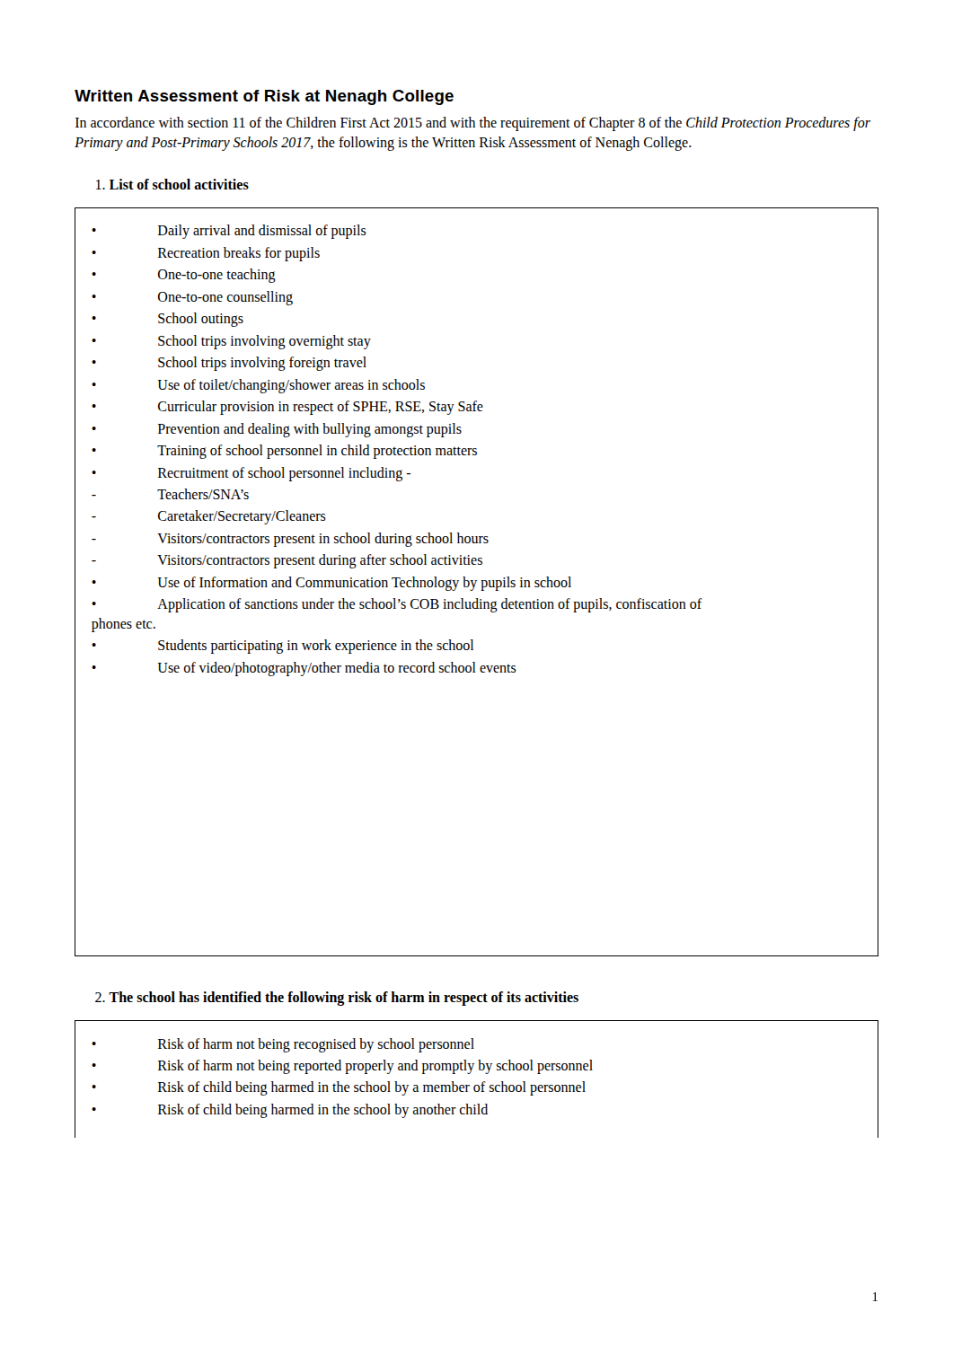Written Assessment of Risk at Nenagh College
In accordance with section 11 of the Children First Act 2015 and with the requirement of Chapter 8 of the Child Protection Procedures for Primary and Post-Primary Schools 2017, the following is the Written Risk Assessment of Nenagh College.
List of school activities
Daily arrival and dismissal of pupils
Recreation breaks for pupils
One-to-one teaching
One-to-one counselling
School outings
School trips involving overnight stay
School trips involving foreign travel
Use of toilet/changing/shower areas in schools
Curricular provision in respect of SPHE, RSE, Stay Safe
Prevention and dealing with bullying amongst pupils
Training of school personnel in child protection matters
Recruitment of school personnel including -
Teachers/SNA’s
Caretaker/Secretary/Cleaners
Visitors/contractors present in school during school hours
Visitors/contractors present during after school activities
Use of Information and Communication Technology by pupils in school
Application of sanctions under the school’s COB including detention of pupils, confiscation of phones etc.
Students participating in work experience in the school
Use of video/photography/other media to record school events
The school has identified the following risk of harm in respect of its activities
Risk of harm not being recognised by school personnel
Risk of harm not being reported properly and promptly by school personnel
Risk of child being harmed in the school by a member of school personnel
Risk of child being harmed in the school by another child
1